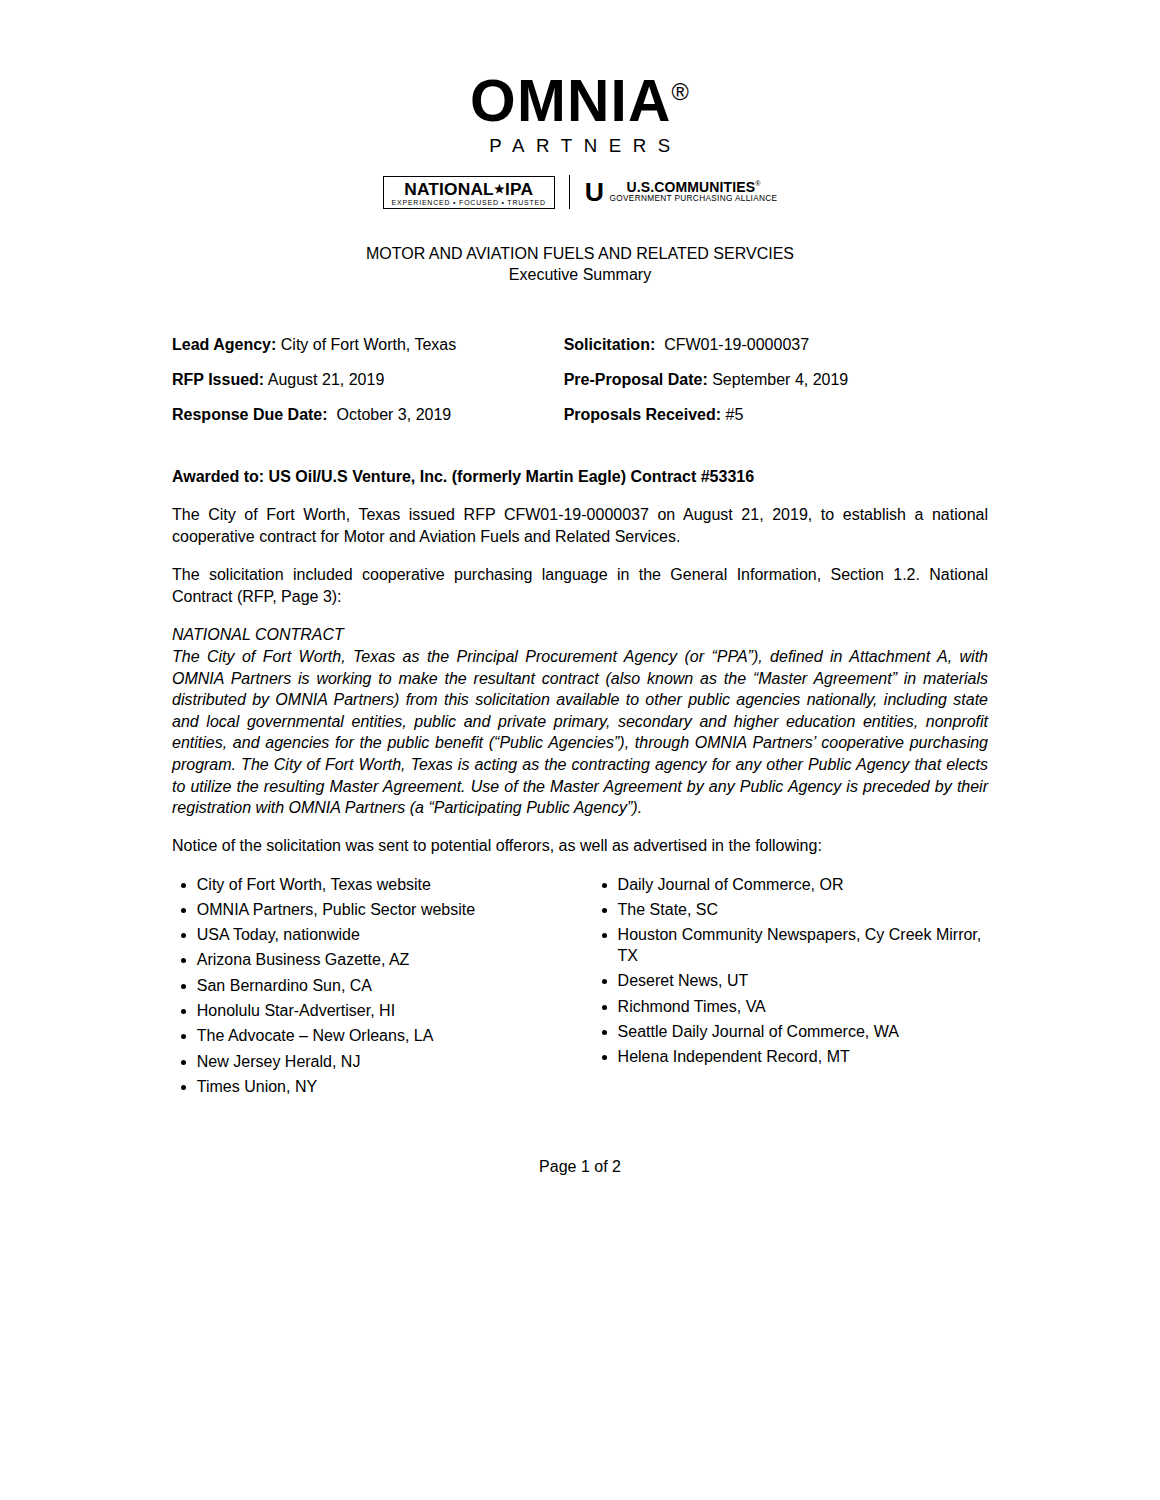OMNIA®
PARTNERS
NATIONAL★IPA
EXPERIENCED • FOCUSED • TRUSTED
U
U.S.COMMUNITIES®
GOVERNMENT PURCHASING ALLIANCE
MOTOR AND AVIATION FUELS AND RELATED SERVCIES Executive Summary
| Lead Agency: City of Fort Worth, Texas | Solicitation: CFW01-19-0000037 |
| RFP Issued: August 21, 2019 | Pre-Proposal Date: September 4, 2019 |
| Response Due Date: October 3, 2019 | Proposals Received: #5 |
Awarded to: US Oil/U.S Venture, Inc. (formerly Martin Eagle) Contract #53316
The City of Fort Worth, Texas issued RFP CFW01-19-0000037 on August 21, 2019, to establish a national cooperative contract for Motor and Aviation Fuels and Related Services.
The solicitation included cooperative purchasing language in the General Information, Section 1.2. National Contract (RFP, Page 3):
NATIONAL CONTRACT
The City of Fort Worth, Texas as the Principal Procurement Agency (or “PPA”), defined in Attachment A, with OMNIA Partners is working to make the resultant contract (also known as the “Master Agreement” in materials distributed by OMNIA Partners) from this solicitation available to other public agencies nationally, including state and local governmental entities, public and private primary, secondary and higher education entities, nonprofit entities, and agencies for the public benefit (“Public Agencies”), through OMNIA Partners’ cooperative purchasing program. The City of Fort Worth, Texas is acting as the contracting agency for any other Public Agency that elects to utilize the resulting Master Agreement. Use of the Master Agreement by any Public Agency is preceded by their registration with OMNIA Partners (a “Participating Public Agency”).
Notice of the solicitation was sent to potential offerors, as well as advertised in the following:
City of Fort Worth, Texas website
OMNIA Partners, Public Sector website
USA Today, nationwide
Arizona Business Gazette, AZ
San Bernardino Sun, CA
Honolulu Star-Advertiser, HI
The Advocate – New Orleans, LA
New Jersey Herald, NJ
Times Union, NY
Daily Journal of Commerce, OR
The State, SC
Houston Community Newspapers, Cy Creek Mirror, TX
Deseret News, UT
Richmond Times, VA
Seattle Daily Journal of Commerce, WA
Helena Independent Record, MT
Page 1 of 2